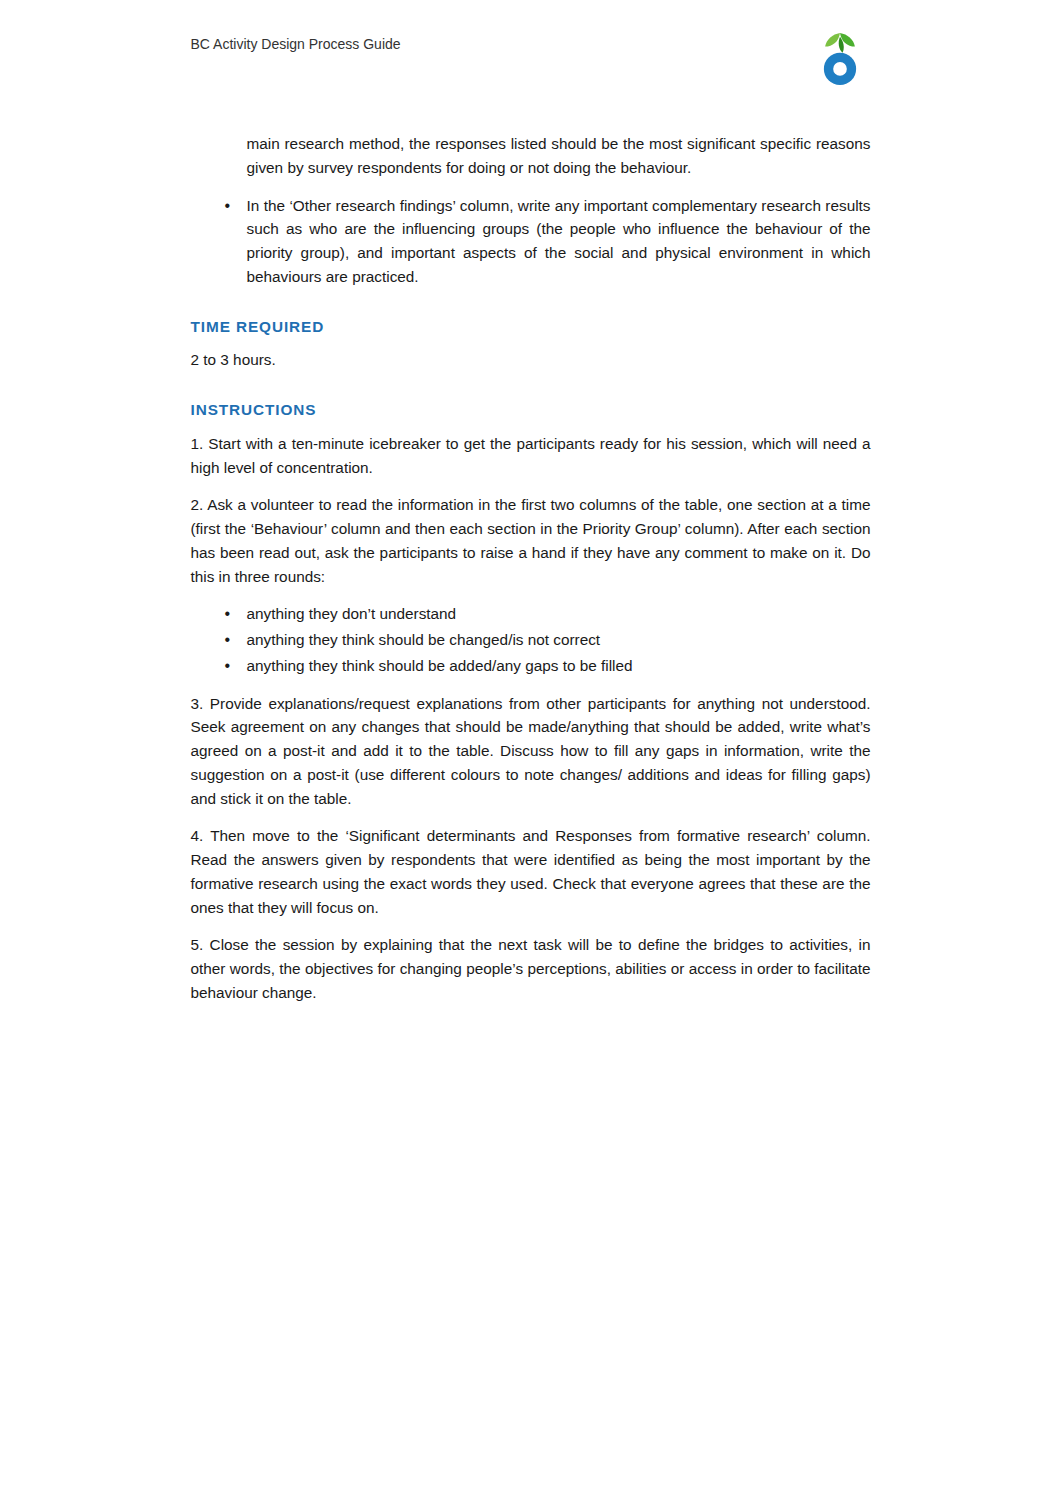BC Activity Design Process Guide
main research method, the responses listed should be the most significant specific reasons given by survey respondents for doing or not doing the behaviour.
In the ‘Other research findings’ column, write any important complementary research results such as who are the influencing groups (the people who influence the behaviour of the priority group), and important aspects of the social and physical environment in which behaviours are practiced.
Time required
2 to 3 hours.
Instructions
1. Start with a ten-minute icebreaker to get the participants ready for his session, which will need a high level of concentration.
2. Ask a volunteer to read the information in the first two columns of the table, one section at a time (first the ‘Behaviour’ column and then each section in the Priority Group’ column). After each section has been read out, ask the participants to raise a hand if they have any comment to make on it. Do this in three rounds:
anything they don’t understand
anything they think should be changed/is not correct
anything they think should be added/any gaps to be filled
3. Provide explanations/request explanations from other participants for anything not understood. Seek agreement on any changes that should be made/anything that should be added, write what’s agreed on a post-it and add it to the table. Discuss how to fill any gaps in information, write the suggestion on a post-it (use different colours to note changes/ additions and ideas for filling gaps) and stick it on the table.
4. Then move to the ‘Significant determinants and Responses from formative research’ column. Read the answers given by respondents that were identified as being the most important by the formative research using the exact words they used. Check that everyone agrees that these are the ones that they will focus on.
5. Close the session by explaining that the next task will be to define the bridges to activities, in other words, the objectives for changing people’s perceptions, abilities or access in order to facilitate behaviour change.